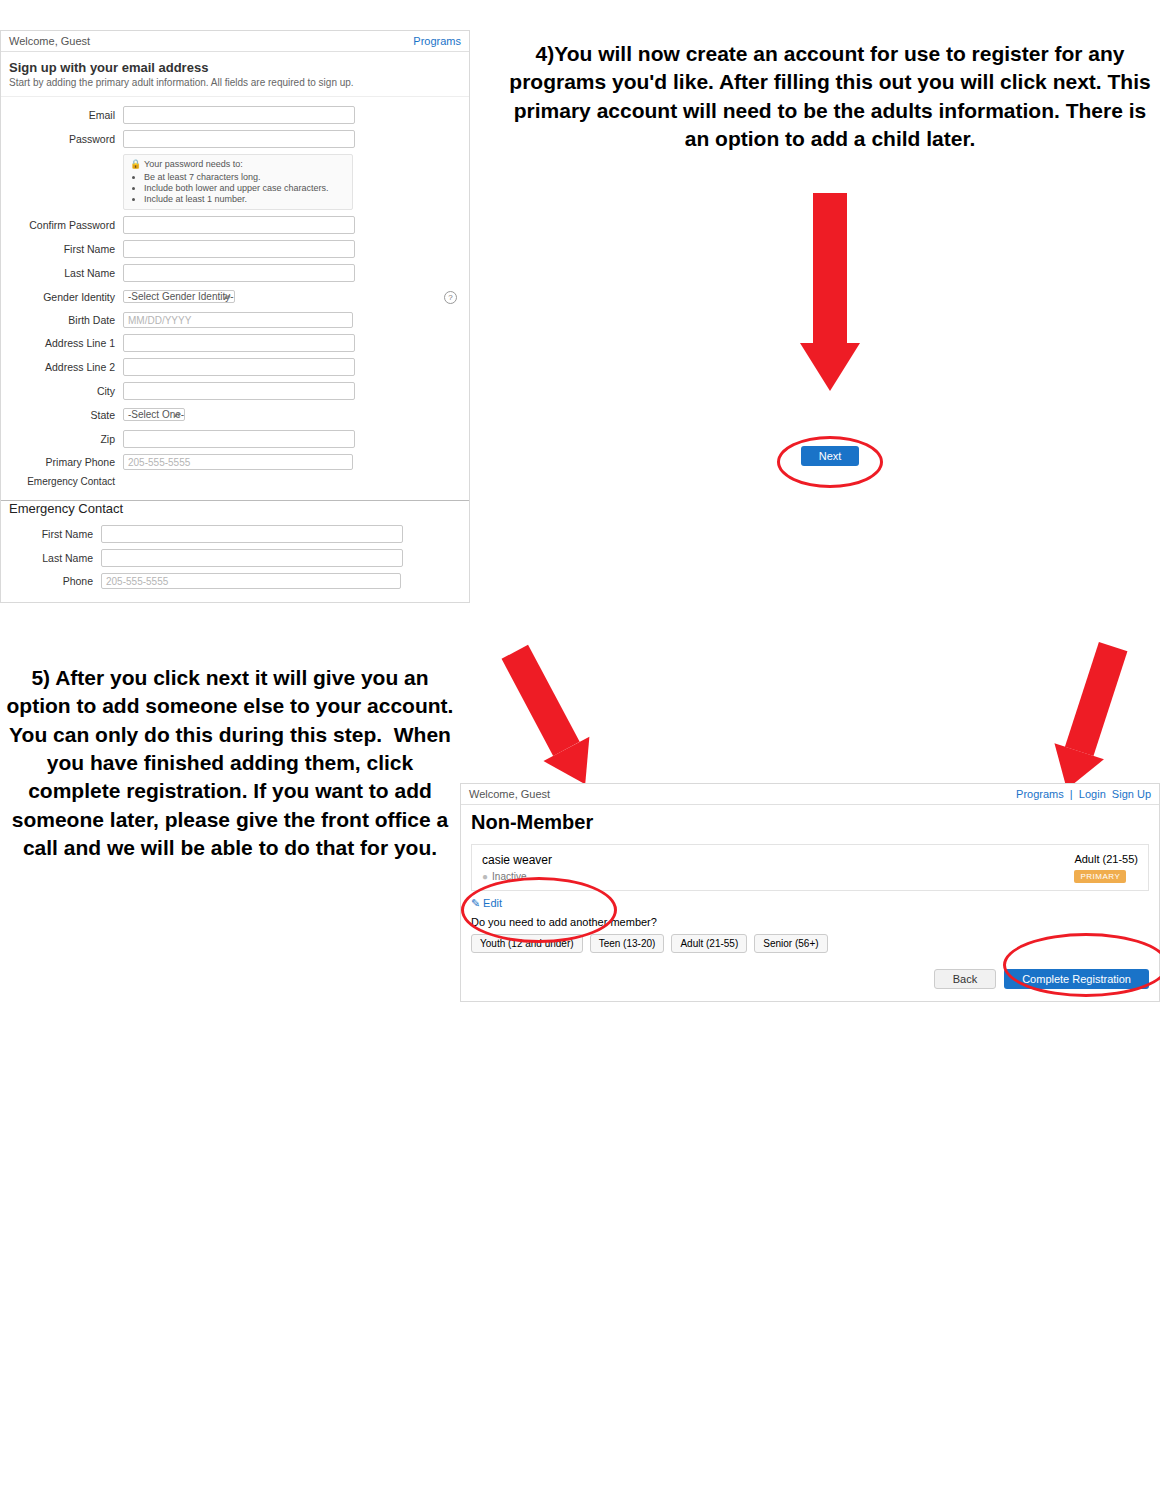Welcome, Guest Programs
Sign up with your email address
Start by adding the primary adult information. All fields are required to sign up.
| Email | |
| Password | |
| | 🔒 Your password needs to: Be at least 7 characters long. Include both lower and upper case characters. Include at least 1 number. |
| Confirm Password | |
| First Name | |
| Last Name | |
| Gender Identity | -Select Gender Identity- | ? |
| Birth Date | MM/DD/YYYY |
| Address Line 1 | |
| Address Line 2 | |
| City | |
| State | -Select One- |
| Zip | |
| Primary Phone | 205-555-5555 |
| Emergency Contact | |
Emergency Contact
| First Name | |
| Last Name | |
| Phone | 205-555-5555 |
4)You will now create an account for use to register for any programs you'd like. After filling this out you will click next. This primary account will need to be the adults information. There is an option to add a child later.
Next
5) After you click next it will give you an option to add someone else to your account. You can only do this during this step. When you have finished adding them, click complete registration. If you want to add someone later, please give the front office a call and we will be able to do that for you.
Welcome, Guest Programs | Login Sign Up
Non-Member
casie weaver
Inactive
Adult (21-55)
PRIMARY
✎ Edit
Do you need to add another member?
Youth (12 and under) Teen (13-20) Adult (21-55) Senior (56+)
Back Complete Registration